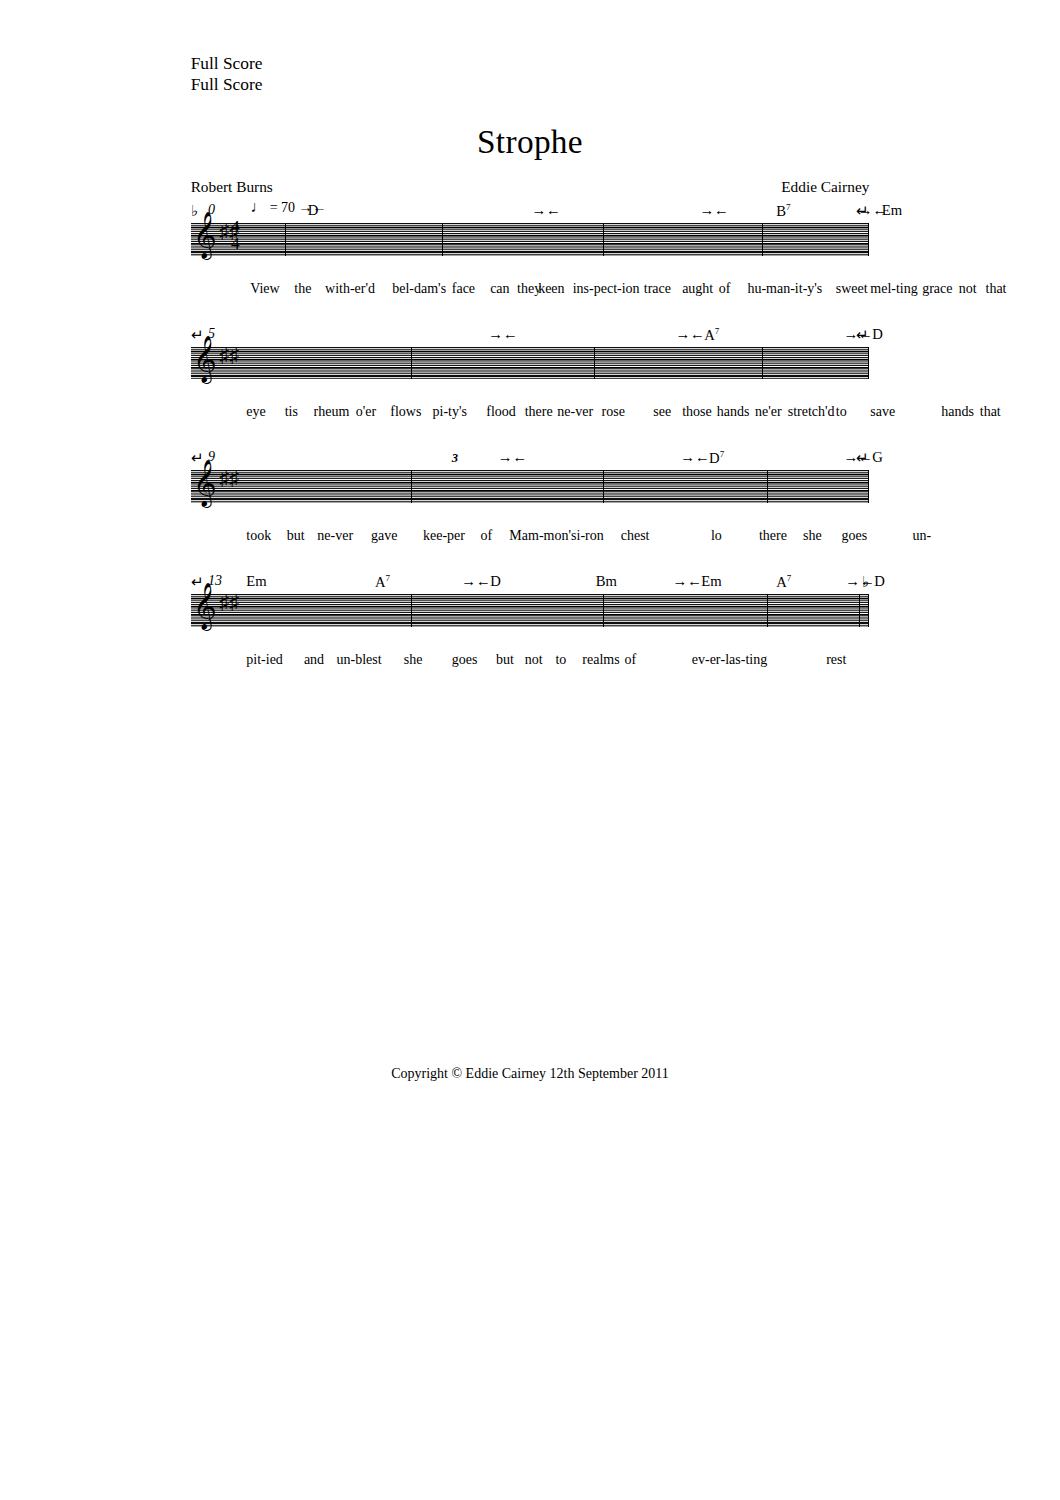Full Score
Full Score
Strophe
Robert Burns
Eddie Cairney
♭ D →← →← B7 →← Em ↵
0 ♩ = 70 →←
𝄞 ♯♯
4
4
View the with‑er'd bel‑dam's face can they keen ins‑pect‑ion trace aught of hu‑man‑it‑y's sweet mel‑ting grace not that
↵ →← →← A7 →← D ↵
5
𝄞 ♯♯
eye tis rheum o'er flows pi‑ty's flood there ne‑ver rose see those hands ne'er stretch'd to save hands that
↵ →← →← D7 →← G ↵
9 3
𝄞 ♯♯
took but ne‑ver gave kee‑per of Mam‑mon's i‑ron chest lo there she goes un‑
↵ Em A7 →← D Bm →← Em A7 →← D ♭
13
𝄞 ♯♯
pit‑ied and un‑blest she goes but not to realms of ev‑er‑las‑ting rest
Copyright © Eddie Cairney 12th September 2011